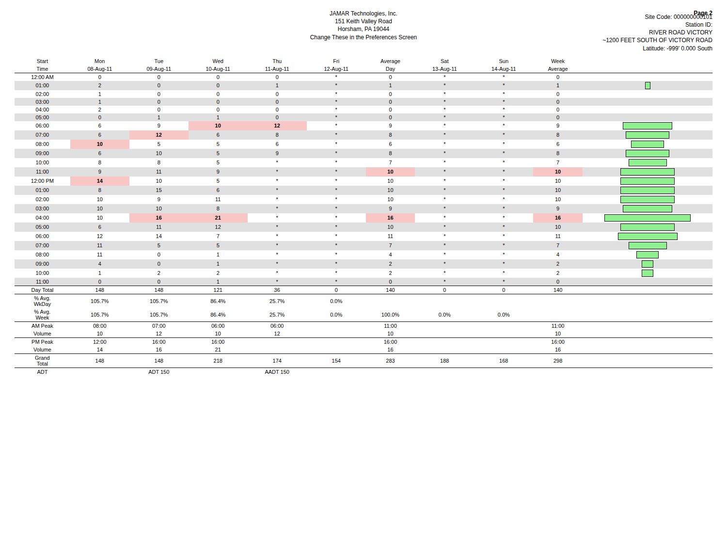Page 2
JAMAR Technologies, Inc.
151 Keith Valley Road
Horsham, PA 19044
Change These in the Preferences Screen
Site Code: 000000000101
Station ID:
RIVER ROAD VICTORY
~1200 FEET SOUTH OF VICTORY ROAD
Latitude: -999' 0.000 South
| Start | Mon | Tue | Wed | Thu | Fri | Average | Sat | Sun | Week | |
| --- | --- | --- | --- | --- | --- | --- | --- | --- | --- | --- |
| Time | 08-Aug-11 | 09-Aug-11 | 10-Aug-11 | 11-Aug-11 | 12-Aug-11 | Day | 13-Aug-11 | 14-Aug-11 | Average | |
| 12:00 AM | 0 | 0 | 0 | 0 | * | 0 | * | * | 0 | |
| 01:00 | 2 | 0 | 0 | 1 | * | 1 | * | * | 1 | |
| 02:00 | 1 | 0 | 0 | 0 | * | 0 | * | * | 0 | |
| 03:00 | 1 | 0 | 0 | 0 | * | 0 | * | * | 0 | |
| 04:00 | 2 | 0 | 0 | 0 | * | 0 | * | * | 0 | |
| 05:00 | 0 | 1 | 1 | 0 | * | 0 | * | * | 0 | |
| 06:00 | 6 | 9 | 10 | 12 | * | 9 | * | * | 9 | |
| 07:00 | 6 | 12 | 6 | 8 | * | 8 | * | * | 8 | |
| 08:00 | 10 | 5 | 5 | 6 | * | 6 | * | * | 6 | |
| 09:00 | 6 | 10 | 5 | 9 | * | 8 | * | * | 8 | |
| 10:00 | 8 | 8 | 5 | * | * | 7 | * | * | 7 | |
| 11:00 | 9 | 11 | 9 | * | * | 10 | * | * | 10 | |
| 12:00 PM | 14 | 10 | 5 | * | * | 10 | * | * | 10 | |
| 01:00 | 8 | 15 | 6 | * | * | 10 | * | * | 10 | |
| 02:00 | 10 | 9 | 11 | * | * | 10 | * | * | 10 | |
| 03:00 | 10 | 10 | 8 | * | * | 9 | * | * | 9 | |
| 04:00 | 10 | 16 | 21 | * | * | 16 | * | * | 16 | |
| 05:00 | 6 | 11 | 12 | * | * | 10 | * | * | 10 | |
| 06:00 | 12 | 14 | 7 | * | * | 11 | * | * | 11 | |
| 07:00 | 11 | 5 | 5 | * | * | 7 | * | * | 7 | |
| 08:00 | 11 | 0 | 1 | * | * | 4 | * | * | 4 | |
| 09:00 | 4 | 0 | 1 | * | * | 2 | * | * | 2 | |
| 10:00 | 1 | 2 | 2 | * | * | 2 | * | * | 2 | |
| 11:00 | 0 | 0 | 1 | * | * | 0 | * | * | 0 | |
| Day Total | 148 | 148 | 121 | 36 | 0 | 140 | 0 | 0 | 140 | |
| % Avg. WkDay | 105.7% | 105.7% | 86.4% | 25.7% | 0.0% | | | | | |
| % Avg. Week | 105.7% | 105.7% | 86.4% | 25.7% | 0.0% | 100.0% | 0.0% | 0.0% | | |
| AM Peak | 08:00 | 07:00 | 06:00 | 06:00 | | 11:00 | | | 11:00 | |
| Volume | 10 | 12 | 10 | 12 | | 10 | | | 10 | |
| PM Peak | 12:00 | 16:00 | 16:00 | | | 16:00 | | | 16:00 | |
| Volume | 14 | 16 | 21 | | | 16 | | | 16 | |
| Grand Total | 148 | 148 | 218 | 174 | 154 | 283 | 188 | 168 | 298 | |
| ADT | | ADT 150 | | AADT 150 | | | | | | |